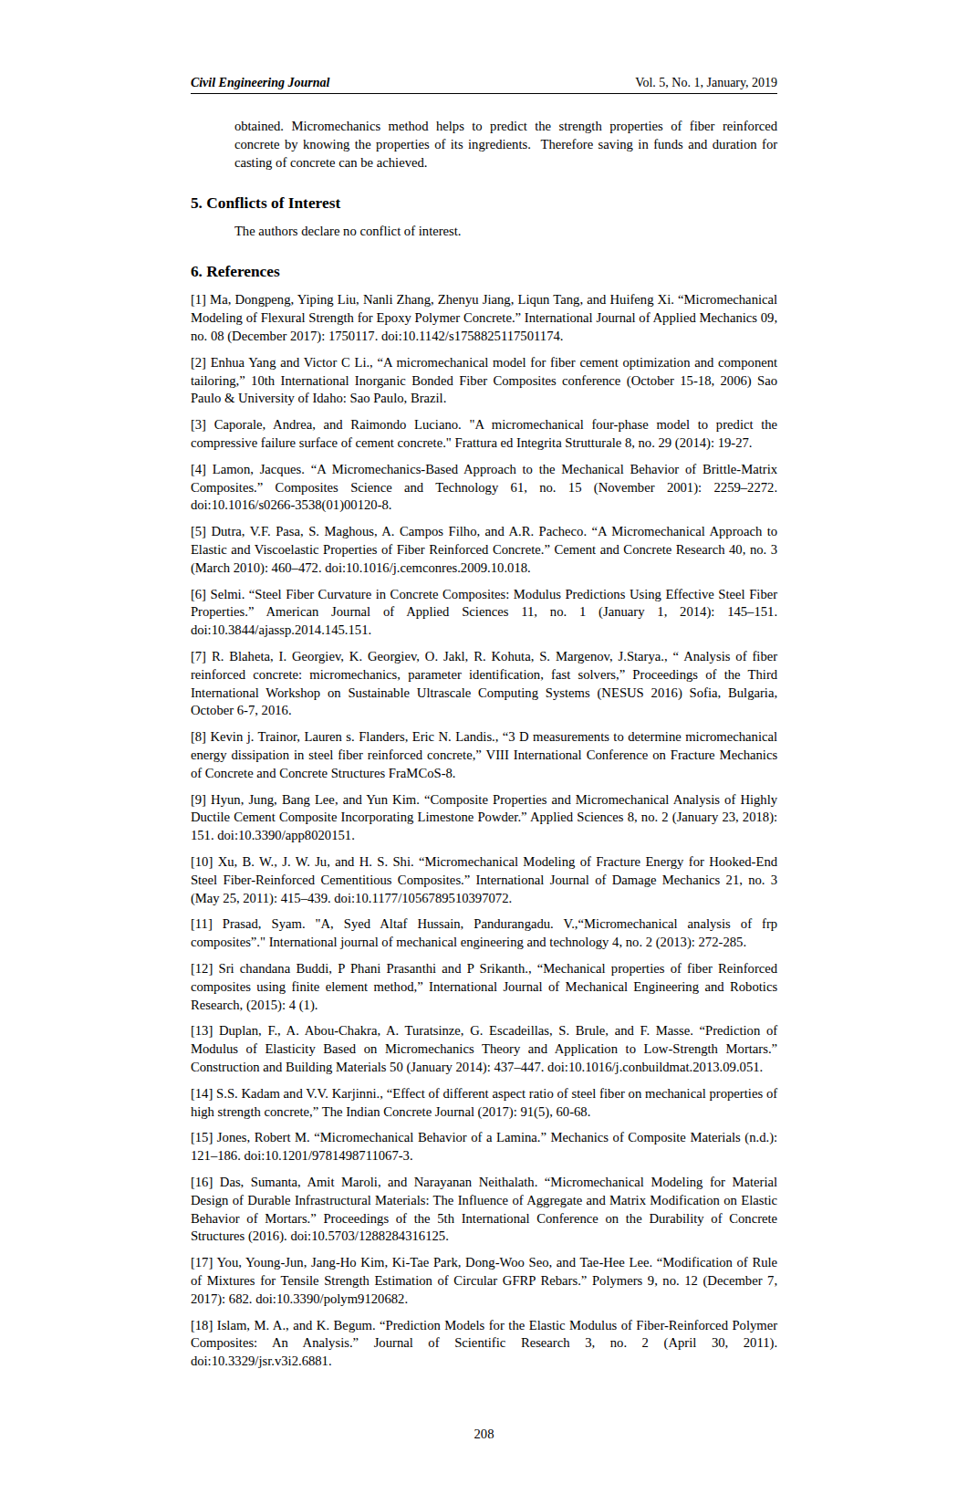Civil Engineering Journal Vol. 5, No. 1, January, 2019
obtained. Micromechanics method helps to predict the strength properties of fiber reinforced concrete by knowing the properties of its ingredients. Therefore saving in funds and duration for casting of concrete can be achieved.
5. Conflicts of Interest
The authors declare no conflict of interest.
6. References
[1] Ma, Dongpeng, Yiping Liu, Nanli Zhang, Zhenyu Jiang, Liqun Tang, and Huifeng Xi. “Micromechanical Modeling of Flexural Strength for Epoxy Polymer Concrete.” International Journal of Applied Mechanics 09, no. 08 (December 2017): 1750117. doi:10.1142/s1758825117501174.
[2] Enhua Yang and Victor C Li., “A micromechanical model for fiber cement optimization and component tailoring,” 10th International Inorganic Bonded Fiber Composites conference (October 15-18, 2006) Sao Paulo & University of Idaho: Sao Paulo, Brazil.
[3] Caporale, Andrea, and Raimondo Luciano. "A micromechanical four-phase model to predict the compressive failure surface of cement concrete." Frattura ed Integrita Strutturale 8, no. 29 (2014): 19-27.
[4] Lamon, Jacques. “A Micromechanics-Based Approach to the Mechanical Behavior of Brittle-Matrix Composites.” Composites Science and Technology 61, no. 15 (November 2001): 2259–2272. doi:10.1016/s0266-3538(01)00120-8.
[5] Dutra, V.F. Pasa, S. Maghous, A. Campos Filho, and A.R. Pacheco. “A Micromechanical Approach to Elastic and Viscoelastic Properties of Fiber Reinforced Concrete.” Cement and Concrete Research 40, no. 3 (March 2010): 460–472. doi:10.1016/j.cemconres.2009.10.018.
[6] Selmi. “Steel Fiber Curvature in Concrete Composites: Modulus Predictions Using Effective Steel Fiber Properties.” American Journal of Applied Sciences 11, no. 1 (January 1, 2014): 145–151. doi:10.3844/ajassp.2014.145.151.
[7] R. Blaheta, I. Georgiev, K. Georgiev, O. Jakl, R. Kohuta, S. Margenov, J.Starya., “ Analysis of fiber reinforced concrete: micromechanics, parameter identification, fast solvers,” Proceedings of the Third International Workshop on Sustainable Ultrascale Computing Systems (NESUS 2016) Sofia, Bulgaria, October 6-7, 2016.
[8] Kevin j. Trainor, Lauren s. Flanders, Eric N. Landis., “3 D measurements to determine micromechanical energy dissipation in steel fiber reinforced concrete,” VIII International Conference on Fracture Mechanics of Concrete and Concrete Structures FraMCoS-8.
[9] Hyun, Jung, Bang Lee, and Yun Kim. “Composite Properties and Micromechanical Analysis of Highly Ductile Cement Composite Incorporating Limestone Powder.” Applied Sciences 8, no. 2 (January 23, 2018): 151. doi:10.3390/app8020151.
[10] Xu, B. W., J. W. Ju, and H. S. Shi. “Micromechanical Modeling of Fracture Energy for Hooked-End Steel Fiber-Reinforced Cementitious Composites.” International Journal of Damage Mechanics 21, no. 3 (May 25, 2011): 415–439. doi:10.1177/1056789510397072.
[11] Prasad, Syam. "A, Syed Altaf Hussain, Pandurangadu. V.,“Micromechanical analysis of frp composites”." International journal of mechanical engineering and technology 4, no. 2 (2013): 272-285.
[12] Sri chandana Buddi, P Phani Prasanthi and P Srikanth., “Mechanical properties of fiber Reinforced composites using finite element method,” International Journal of Mechanical Engineering and Robotics Research, (2015): 4 (1).
[13] Duplan, F., A. Abou-Chakra, A. Turatsinze, G. Escadeillas, S. Brule, and F. Masse. “Prediction of Modulus of Elasticity Based on Micromechanics Theory and Application to Low-Strength Mortars.” Construction and Building Materials 50 (January 2014): 437–447. doi:10.1016/j.conbuildmat.2013.09.051.
[14] S.S. Kadam and V.V. Karjinni., “Effect of different aspect ratio of steel fiber on mechanical properties of high strength concrete,” The Indian Concrete Journal (2017): 91(5), 60-68.
[15] Jones, Robert M. “Micromechanical Behavior of a Lamina.” Mechanics of Composite Materials (n.d.): 121–186. doi:10.1201/9781498711067-3.
[16] Das, Sumanta, Amit Maroli, and Narayanan Neithalath. “Micromechanical Modeling for Material Design of Durable Infrastructural Materials: The Influence of Aggregate and Matrix Modification on Elastic Behavior of Mortars.” Proceedings of the 5th International Conference on the Durability of Concrete Structures (2016). doi:10.5703/1288284316125.
[17] You, Young-Jun, Jang-Ho Kim, Ki-Tae Park, Dong-Woo Seo, and Tae-Hee Lee. “Modification of Rule of Mixtures for Tensile Strength Estimation of Circular GFRP Rebars.” Polymers 9, no. 12 (December 7, 2017): 682. doi:10.3390/polym9120682.
[18] Islam, M. A., and K. Begum. “Prediction Models for the Elastic Modulus of Fiber-Reinforced Polymer Composites: An Analysis.” Journal of Scientific Research 3, no. 2 (April 30, 2011). doi:10.3329/jsr.v3i2.6881.
208